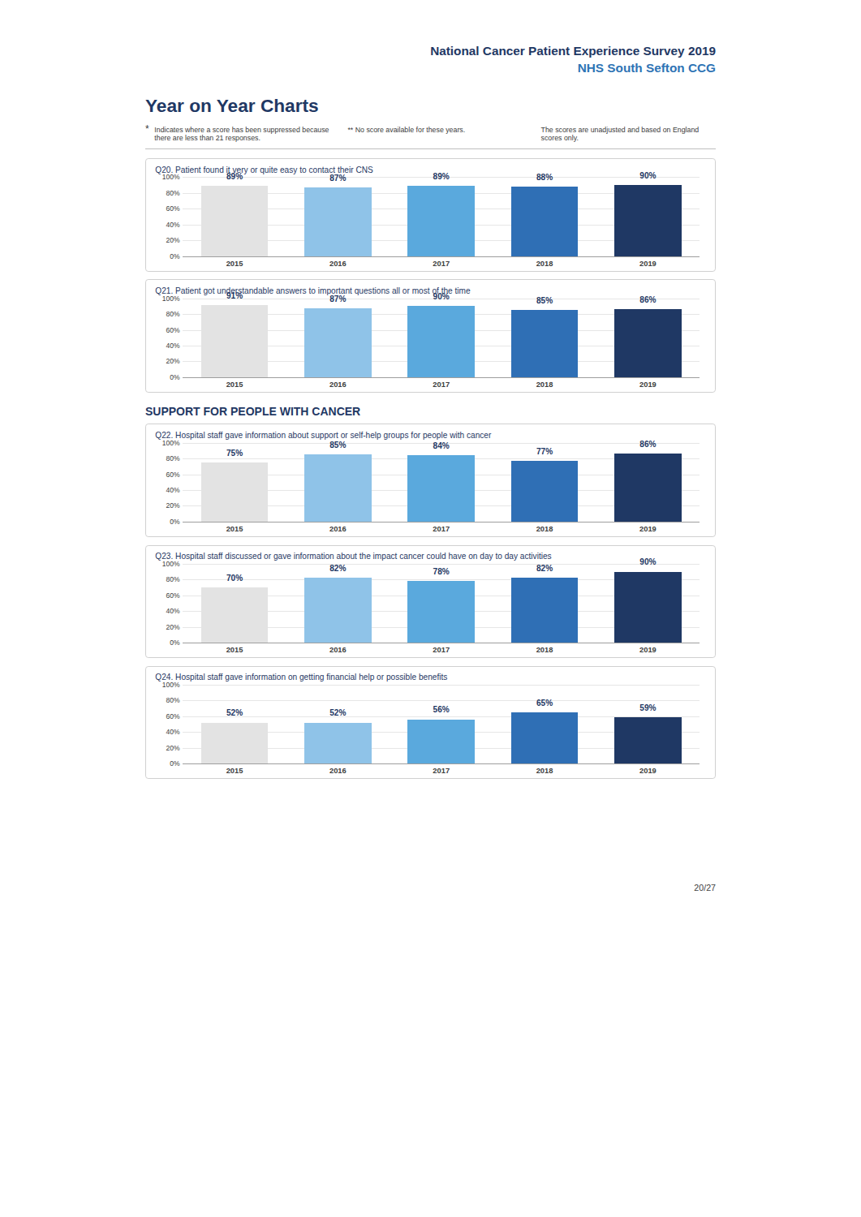National Cancer Patient Experience Survey 2019
NHS South Sefton CCG
Year on Year Charts
Indicates where a score has been suppressed because there are less than 21 responses.
** No score available for these years.
The scores are unadjusted and based on England scores only.
Q20. Patient found it very or quite easy to contact their CNS
100%
80%
60%
40%
20%
0%
89%
87%
89%
88%
90%
20152016201720182019
Q21. Patient got understandable answers to important questions all or most of the time
100%
80%
60%
40%
20%
0%
91%
87%
90%
85%
86%
20152016201720182019
SUPPORT FOR PEOPLE WITH CANCER
Q22. Hospital staff gave information about support or self-help groups for people with cancer
100%
80%
60%
40%
20%
0%
75%
85%
84%
77%
86%
20152016201720182019
Q23. Hospital staff discussed or gave information about the impact cancer could have on day to day activities
100%
80%
60%
40%
20%
0%
70%
82%
78%
82%
90%
20152016201720182019
Q24. Hospital staff gave information on getting financial help or possible benefits
100%
80%
60%
40%
20%
0%
52%
52%
56%
65%
59%
20152016201720182019
20/27